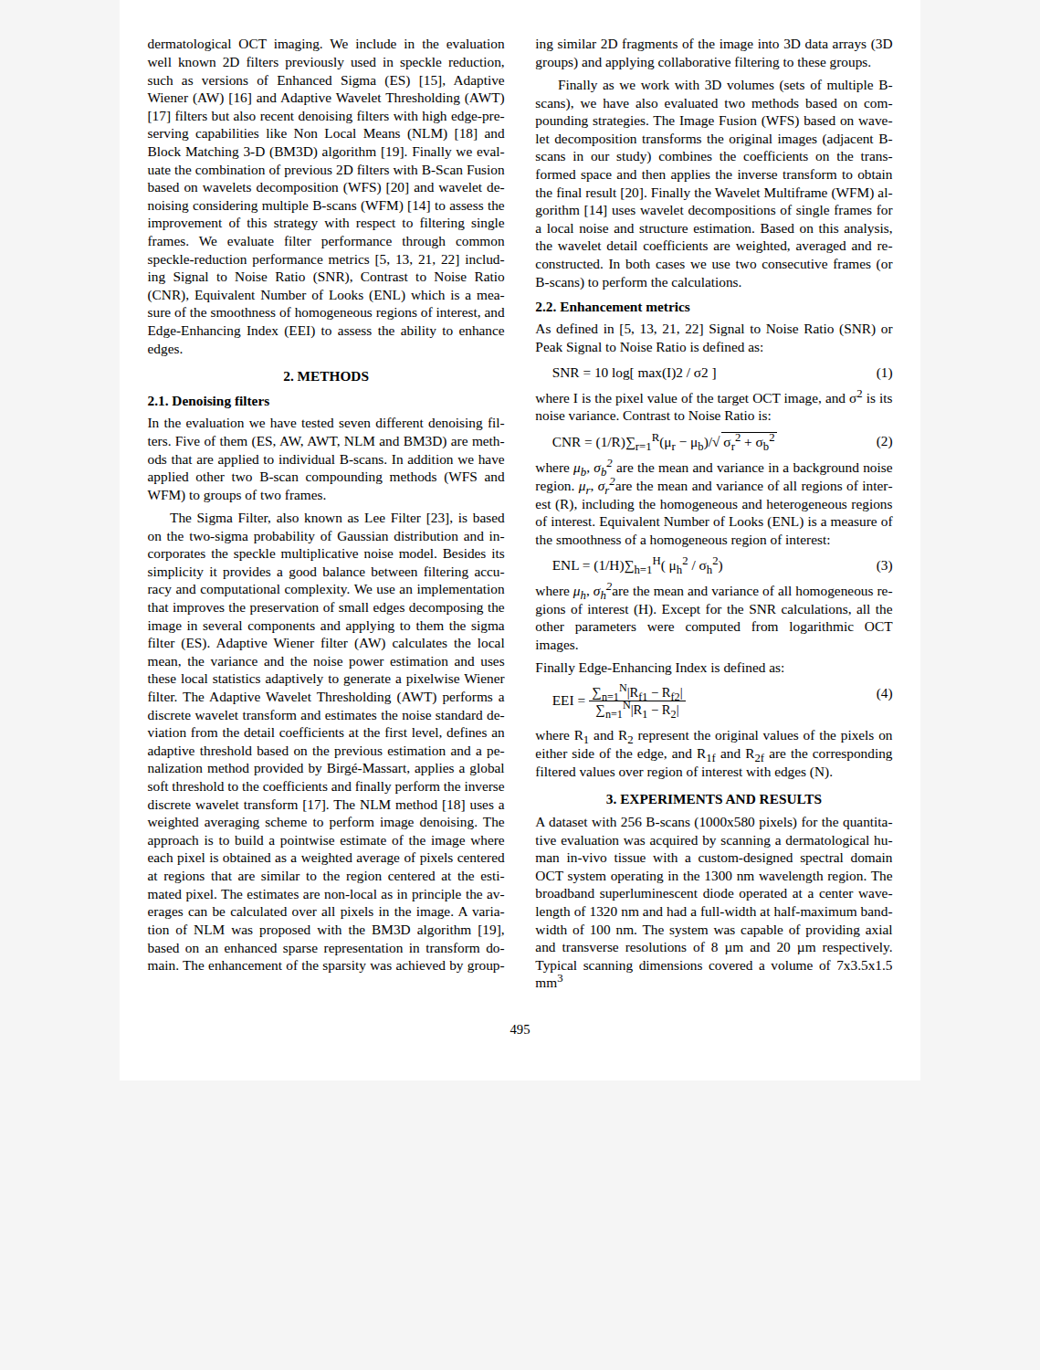dermatological OCT imaging. We include in the evaluation well known 2D filters previously used in speckle reduction, such as versions of Enhanced Sigma (ES) [15], Adaptive Wiener (AW) [16] and Adaptive Wavelet Thresholding (AWT) [17] filters but also recent denoising filters with high edge-preserving capabilities like Non Local Means (NLM) [18] and Block Matching 3-D (BM3D) algorithm [19]. Finally we evaluate the combination of previous 2D filters with B-Scan Fusion based on wavelets decomposition (WFS) [20] and wavelet denoising considering multiple B-scans (WFM) [14] to assess the improvement of this strategy with respect to filtering single frames. We evaluate filter performance through common speckle-reduction performance metrics [5, 13, 21, 22] including Signal to Noise Ratio (SNR), Contrast to Noise Ratio (CNR), Equivalent Number of Looks (ENL) which is a measure of the smoothness of homogeneous regions of interest, and Edge-Enhancing Index (EEI) to assess the ability to enhance edges.
2. METHODS
2.1. Denoising filters
In the evaluation we have tested seven different denoising filters. Five of them (ES, AW, AWT, NLM and BM3D) are methods that are applied to individual B-scans. In addition we have applied other two B-scan compounding methods (WFS and WFM) to groups of two frames.
The Sigma Filter, also known as Lee Filter [23], is based on the two-sigma probability of Gaussian distribution and incorporates the speckle multiplicative noise model. Besides its simplicity it provides a good balance between filtering accuracy and computational complexity. We use an implementation that improves the preservation of small edges decomposing the image in several components and applying to them the sigma filter (ES). Adaptive Wiener filter (AW) calculates the local mean, the variance and the noise power estimation and uses these local statistics adaptively to generate a pixelwise Wiener filter. The Adaptive Wavelet Thresholding (AWT) performs a discrete wavelet transform and estimates the noise standard deviation from the detail coefficients at the first level, defines an adaptive threshold based on the previous estimation and a penalization method provided by Birgé-Massart, applies a global soft threshold to the coefficients and finally perform the inverse discrete wavelet transform [17]. The NLM method [18] uses a weighted averaging scheme to perform image denoising. The approach is to build a pointwise estimate of the image where each pixel is obtained as a weighted average of pixels centered at regions that are similar to the region centered at the estimated pixel. The estimates are non-local as in principle the averages can be calculated over all pixels in the image. A variation of NLM was proposed with the BM3D algorithm [19], based on an enhanced sparse representation in transform domain. The enhancement of the sparsity was achieved by grouping similar 2D fragments of the image into 3D data arrays (3D groups) and applying collaborative filtering to these groups.
Finally as we work with 3D volumes (sets of multiple B-scans), we have also evaluated two methods based on compounding strategies. The Image Fusion (WFS) based on wavelet decomposition transforms the original images (adjacent B-scans in our study) combines the coefficients on the transformed space and then applies the inverse transform to obtain the final result [20]. Finally the Wavelet Multiframe (WFM) algorithm [14] uses wavelet decompositions of single frames for a local noise and structure estimation. Based on this analysis, the wavelet detail coefficients are weighted, averaged and reconstructed. In both cases we use two consecutive frames (or B-scans) to perform the calculations.
2.2. Enhancement metrics
As defined in [5, 13, 21, 22] Signal to Noise Ratio (SNR) or Peak Signal to Noise Ratio is defined as:
SNR = 10 log[ max(I)2 / σ2 ](1)
where I is the pixel value of the target OCT image, and σ2 is its noise variance. Contrast to Noise Ratio is:
CNR = (1/R)∑r=1R(μr − μb)/√σr2 + σb2(2)
where μb, σb2 are the mean and variance in a background noise region. μr, σr2are the mean and variance of all regions of interest (R), including the homogeneous and heterogeneous regions of interest. Equivalent Number of Looks (ENL) is a measure of the smoothness of a homogeneous region of interest:
ENL = (1/H)∑h=1H( μh2 / σh2)(3)
where μh, σh2are the mean and variance of all homogeneous regions of interest (H). Except for the SNR calculations, all the other parameters were computed from logarithmic OCT images.
Finally Edge-Enhancing Index is defined as:
EEI = ∑n=1N|Rf1 − Rf2|∑n=1N|R1 − R2|(4)
where R1 and R2 represent the original values of the pixels on either side of the edge, and R1f and R2f are the corresponding filtered values over region of interest with edges (N).
3. EXPERIMENTS AND RESULTS
A dataset with 256 B-scans (1000x580 pixels) for the quantitative evaluation was acquired by scanning a dermatological human in-vivo tissue with a custom-designed spectral domain OCT system operating in the 1300 nm wavelength region. The broadband superluminescent diode operated at a center wavelength of 1320 nm and had a full-width at half-maximum bandwidth of 100 nm. The system was capable of providing axial and transverse resolutions of 8 µm and 20 µm respectively. Typical scanning dimensions covered a volume of 7x3.5x1.5 mm3
495